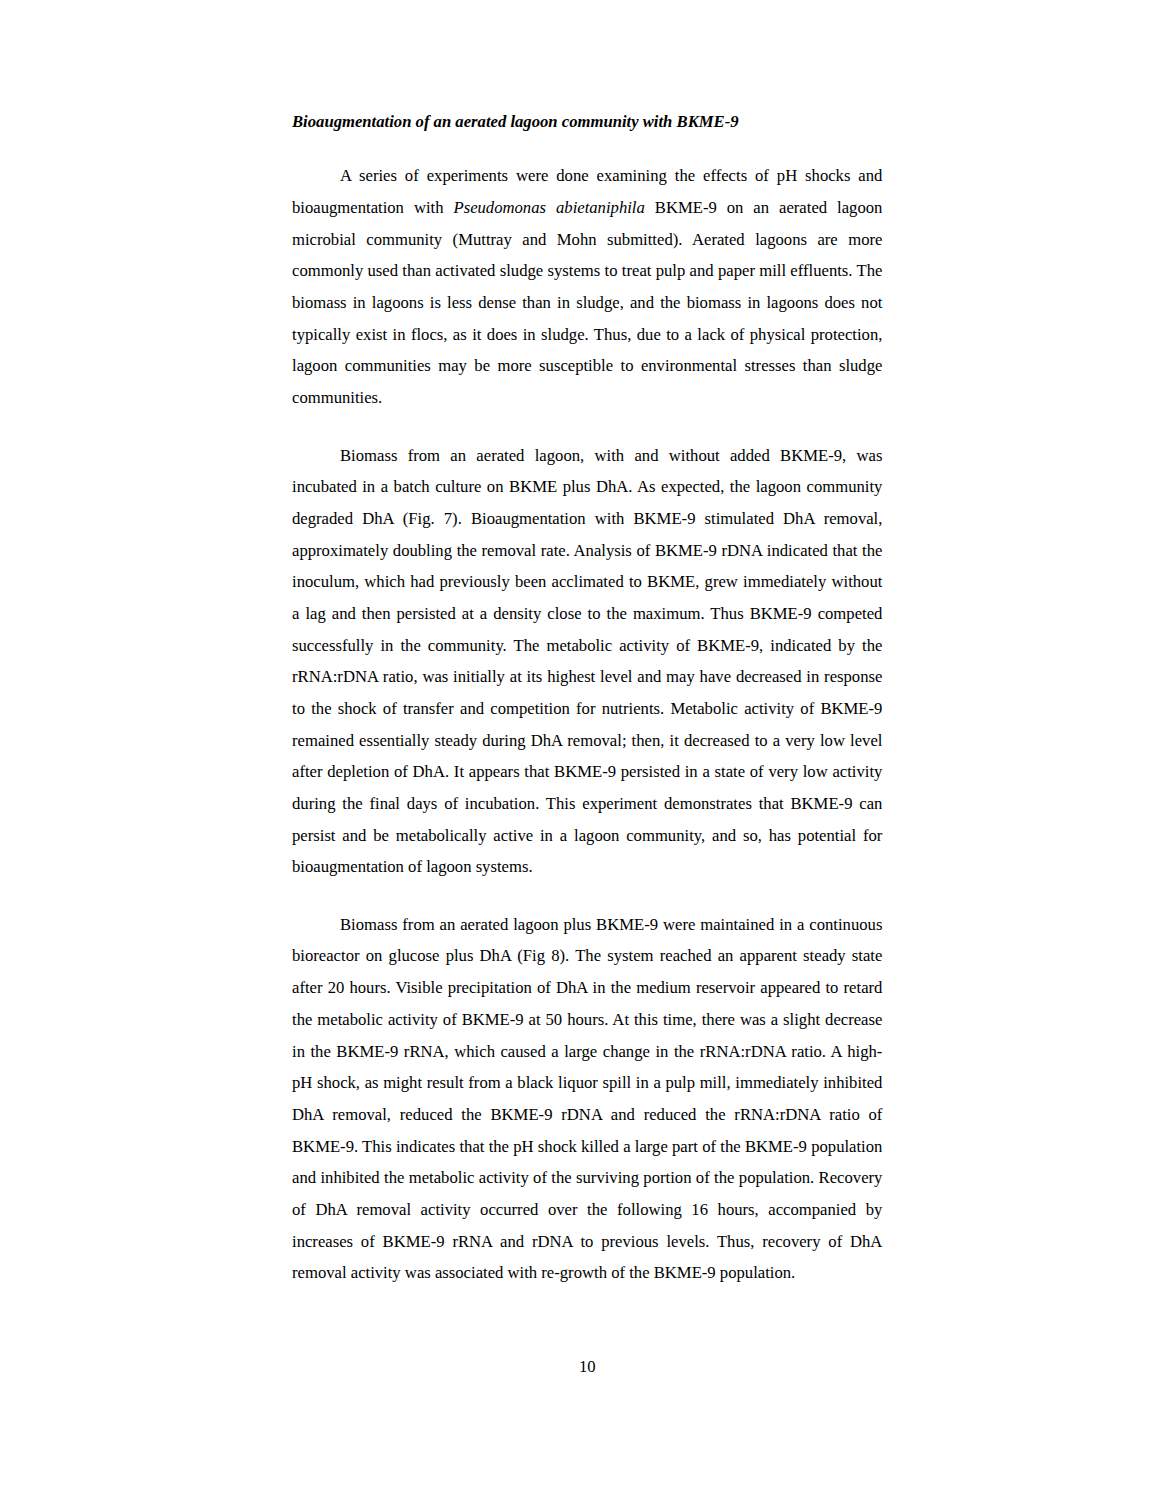Bioaugmentation of an aerated lagoon community with BKME-9
A series of experiments were done examining the effects of pH shocks and bioaugmentation with Pseudomonas abietaniphila BKME-9 on an aerated lagoon microbial community (Muttray and Mohn submitted). Aerated lagoons are more commonly used than activated sludge systems to treat pulp and paper mill effluents. The biomass in lagoons is less dense than in sludge, and the biomass in lagoons does not typically exist in flocs, as it does in sludge. Thus, due to a lack of physical protection, lagoon communities may be more susceptible to environmental stresses than sludge communities.
Biomass from an aerated lagoon, with and without added BKME-9, was incubated in a batch culture on BKME plus DhA. As expected, the lagoon community degraded DhA (Fig. 7). Bioaugmentation with BKME-9 stimulated DhA removal, approximately doubling the removal rate. Analysis of BKME-9 rDNA indicated that the inoculum, which had previously been acclimated to BKME, grew immediately without a lag and then persisted at a density close to the maximum. Thus BKME-9 competed successfully in the community. The metabolic activity of BKME-9, indicated by the rRNA:rDNA ratio, was initially at its highest level and may have decreased in response to the shock of transfer and competition for nutrients. Metabolic activity of BKME-9 remained essentially steady during DhA removal; then, it decreased to a very low level after depletion of DhA. It appears that BKME-9 persisted in a state of very low activity during the final days of incubation. This experiment demonstrates that BKME-9 can persist and be metabolically active in a lagoon community, and so, has potential for bioaugmentation of lagoon systems.
Biomass from an aerated lagoon plus BKME-9 were maintained in a continuous bioreactor on glucose plus DhA (Fig 8). The system reached an apparent steady state after 20 hours. Visible precipitation of DhA in the medium reservoir appeared to retard the metabolic activity of BKME-9 at 50 hours. At this time, there was a slight decrease in the BKME-9 rRNA, which caused a large change in the rRNA:rDNA ratio. A high-pH shock, as might result from a black liquor spill in a pulp mill, immediately inhibited DhA removal, reduced the BKME-9 rDNA and reduced the rRNA:rDNA ratio of BKME-9. This indicates that the pH shock killed a large part of the BKME-9 population and inhibited the metabolic activity of the surviving portion of the population. Recovery of DhA removal activity occurred over the following 16 hours, accompanied by increases of BKME-9 rRNA and rDNA to previous levels. Thus, recovery of DhA removal activity was associated with re-growth of the BKME-9 population.
10